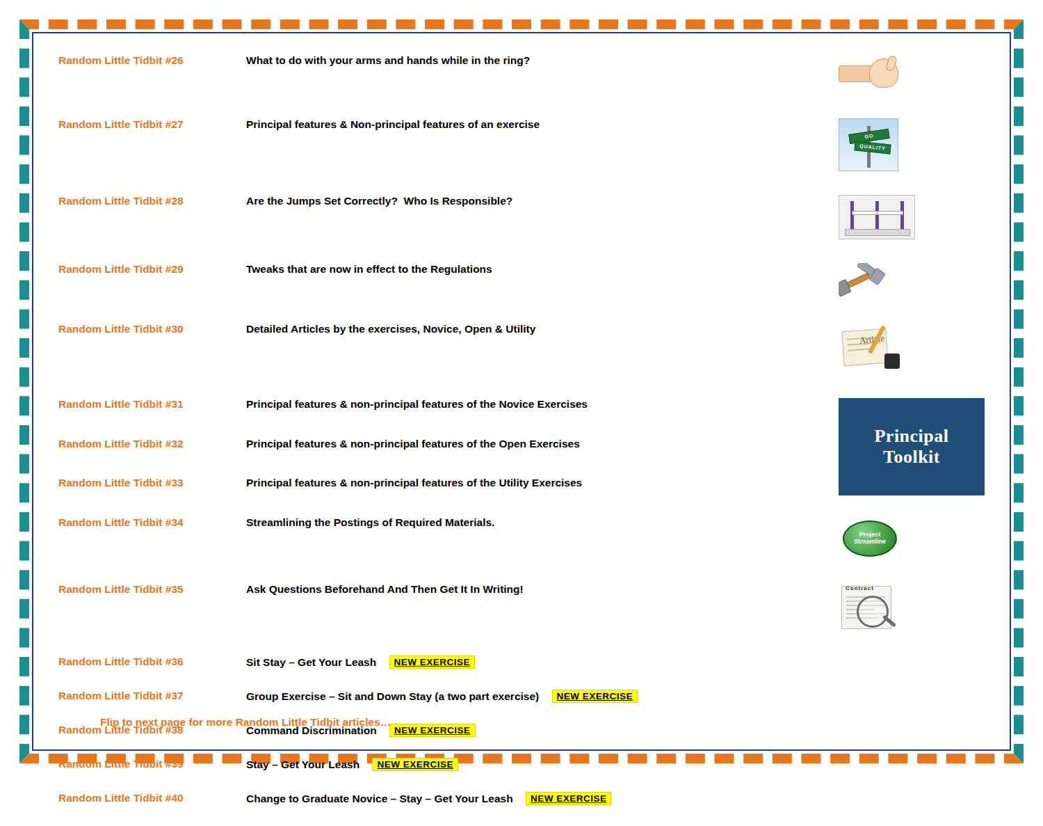| Random Little Tidbit #26 | What to do with your arms and hands while in the ring? | |
| Random Little Tidbit #27 | Principal features & Non-principal features of an exercise | GO QUALITY |
| Random Little Tidbit #28 | Are the Jumps Set Correctly? Who Is Responsible? | |
| Random Little Tidbit #29 | Tweaks that are now in effect to the Regulations | |
| Random Little Tidbit #30 | Detailed Articles by the exercises, Novice, Open & Utility | Article |
| Random Little Tidbit #31 | Principal features & non-principal features of the Novice Exercises | Principal Toolkit |
| Random Little Tidbit #32 | Principal features & non-principal features of the Open Exercises |
| Random Little Tidbit #33 | Principal features & non-principal features of the Utility Exercises |
| Random Little Tidbit #34 | Streamlining the Postings of Required Materials. | Project Streamline |
| Random Little Tidbit #35 | Ask Questions Beforehand And Then Get It In Writing! | Contract |
| Random Little Tidbit #36 | Sit Stay – Get Your Leash NEW EXERCISE |
| Random Little Tidbit #37 | Group Exercise – Sit and Down Stay (a two part exercise) NEW EXERCISE |
| Random Little Tidbit #38 | Command Discrimination NEW EXERCISE |
| Random Little Tidbit #39 | Stay – Get Your Leash NEW EXERCISE |
| Random Little Tidbit #40 | Change to Graduate Novice – Stay – Get Your Leash NEW EXERCISE |
Flip to next page for more Random Little Tidbit articles…